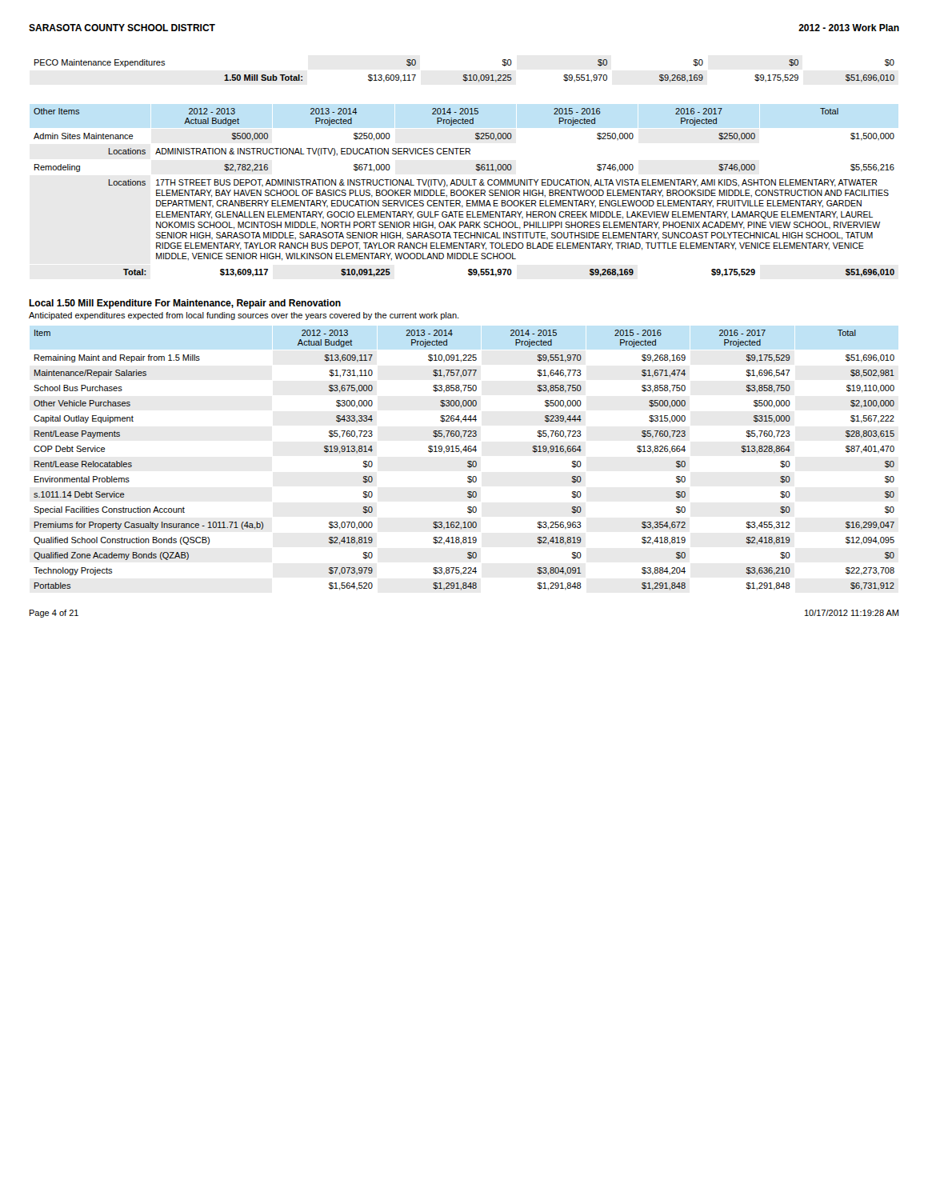SARASOTA COUNTY SCHOOL DISTRICT
2012 - 2013 Work Plan
| PECO Maintenance Expenditures | $0 | $0 | $0 | $0 | $0 | $0 |
| 1.50 Mill Sub Total: | $13,609,117 | $10,091,225 | $9,551,970 | $9,268,169 | $9,175,529 | $51,696,010 |
| Other Items | 2012 - 2013 Actual Budget | 2013 - 2014 Projected | 2014 - 2015 Projected | 2015 - 2016 Projected | 2016 - 2017 Projected | Total |
| Admin Sites Maintenance | $500,000 | $250,000 | $250,000 | $250,000 | $250,000 | $1,500,000 |
| Locations | ADMINISTRATION & INSTRUCTIONAL TV(ITV), EDUCATION SERVICES CENTER |
| Remodeling | $2,782,216 | $671,000 | $611,000 | $746,000 | $746,000 | $5,556,216 |
| Locations | 17TH STREET BUS DEPOT, ADMINISTRATION & INSTRUCTIONAL TV(ITV), ADULT & COMMUNITY EDUCATION, ALTA VISTA ELEMENTARY, AMI KIDS, ASHTON ELEMENTARY, ATWATER ELEMENTARY, BAY HAVEN SCHOOL OF BASICS PLUS, BOOKER MIDDLE, BOOKER SENIOR HIGH, BRENTWOOD ELEMENTARY, BROOKSIDE MIDDLE, CONSTRUCTION AND FACILITIES DEPARTMENT, CRANBERRY ELEMENTARY, EDUCATION SERVICES CENTER, EMMA E BOOKER ELEMENTARY, ENGLEWOOD ELEMENTARY, FRUITVILLE ELEMENTARY, GARDEN ELEMENTARY, GLENALLEN ELEMENTARY, GOCIO ELEMENTARY, GULF GATE ELEMENTARY, HERON CREEK MIDDLE, LAKEVIEW ELEMENTARY, LAMARQUE ELEMENTARY, LAUREL NOKOMIS SCHOOL, MCINTOSH MIDDLE, NORTH PORT SENIOR HIGH, OAK PARK SCHOOL, PHILLIPPI SHORES ELEMENTARY, PHOENIX ACADEMY, PINE VIEW SCHOOL, RIVERVIEW SENIOR HIGH, SARASOTA MIDDLE, SARASOTA SENIOR HIGH, SARASOTA TECHNICAL INSTITUTE, SOUTHSIDE ELEMENTARY, SUNCOAST POLYTECHNICAL HIGH SCHOOL, TATUM RIDGE ELEMENTARY, TAYLOR RANCH BUS DEPOT, TAYLOR RANCH ELEMENTARY, TOLEDO BLADE ELEMENTARY, TRIAD, TUTTLE ELEMENTARY, VENICE ELEMENTARY, VENICE MIDDLE, VENICE SENIOR HIGH, WILKINSON ELEMENTARY, WOODLAND MIDDLE SCHOOL |
| Total: | $13,609,117 | $10,091,225 | $9,551,970 | $9,268,169 | $9,175,529 | $51,696,010 |
Local 1.50 Mill Expenditure For Maintenance, Repair and Renovation
Anticipated expenditures expected from local funding sources over the years covered by the current work plan.
| Item | 2012 - 2013 Actual Budget | 2013 - 2014 Projected | 2014 - 2015 Projected | 2015 - 2016 Projected | 2016 - 2017 Projected | Total |
| Remaining Maint and Repair from 1.5 Mills | $13,609,117 | $10,091,225 | $9,551,970 | $9,268,169 | $9,175,529 | $51,696,010 |
| Maintenance/Repair Salaries | $1,731,110 | $1,757,077 | $1,646,773 | $1,671,474 | $1,696,547 | $8,502,981 |
| School Bus Purchases | $3,675,000 | $3,858,750 | $3,858,750 | $3,858,750 | $3,858,750 | $19,110,000 |
| Other Vehicle Purchases | $300,000 | $300,000 | $500,000 | $500,000 | $500,000 | $2,100,000 |
| Capital Outlay Equipment | $433,334 | $264,444 | $239,444 | $315,000 | $315,000 | $1,567,222 |
| Rent/Lease Payments | $5,760,723 | $5,760,723 | $5,760,723 | $5,760,723 | $5,760,723 | $28,803,615 |
| COP Debt Service | $19,913,814 | $19,915,464 | $19,916,664 | $13,826,664 | $13,828,864 | $87,401,470 |
| Rent/Lease Relocatables | $0 | $0 | $0 | $0 | $0 | $0 |
| Environmental Problems | $0 | $0 | $0 | $0 | $0 | $0 |
| s.1011.14 Debt Service | $0 | $0 | $0 | $0 | $0 | $0 |
| Special Facilities Construction Account | $0 | $0 | $0 | $0 | $0 | $0 |
| Premiums for Property Casualty Insurance - 1011.71 (4a,b) | $3,070,000 | $3,162,100 | $3,256,963 | $3,354,672 | $3,455,312 | $16,299,047 |
| Qualified School Construction Bonds (QSCB) | $2,418,819 | $2,418,819 | $2,418,819 | $2,418,819 | $2,418,819 | $12,094,095 |
| Qualified Zone Academy Bonds (QZAB) | $0 | $0 | $0 | $0 | $0 | $0 |
| Technology Projects | $7,073,979 | $3,875,224 | $3,804,091 | $3,884,204 | $3,636,210 | $22,273,708 |
| Portables | $1,564,520 | $1,291,848 | $1,291,848 | $1,291,848 | $1,291,848 | $6,731,912 |
Page 4 of 21
10/17/2012 11:19:28 AM